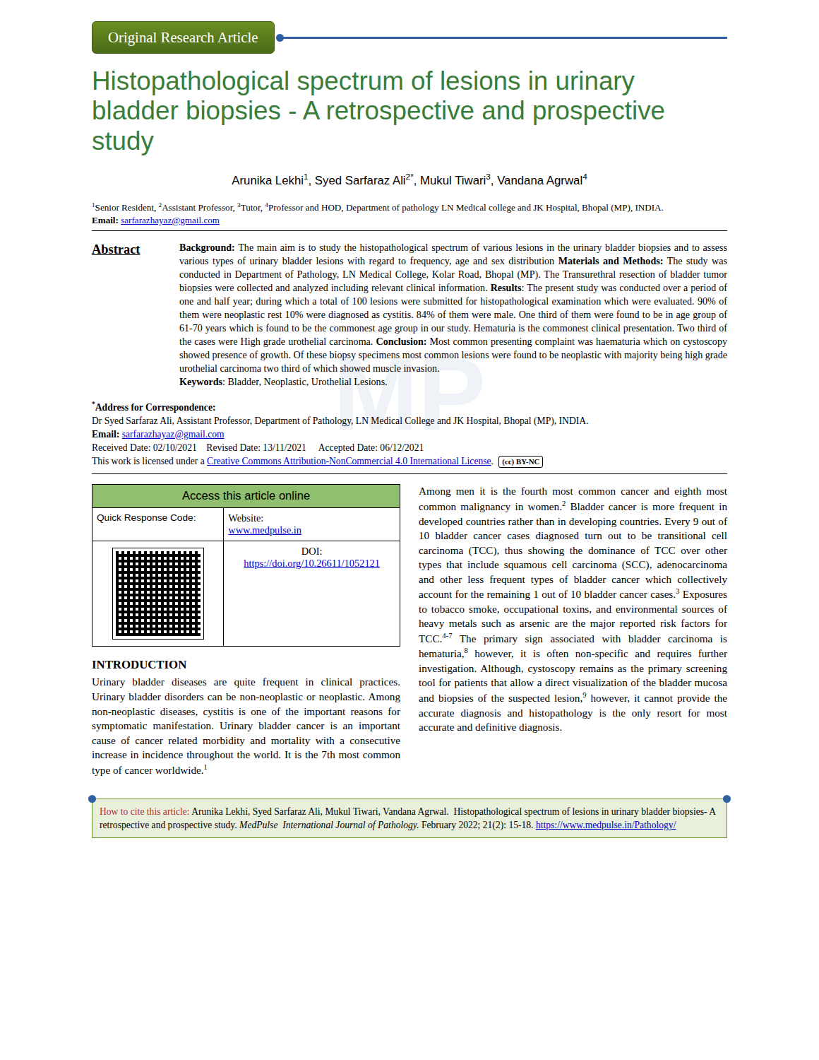MP
Original Research Article
Histopathological spectrum of lesions in urinary bladder biopsies - A retrospective and prospective study
Arunika Lekhi1, Syed Sarfaraz Ali2*, Mukul Tiwari3, Vandana Agrwal4
1Senior Resident, 2Assistant Professor, 3Tutor, 4Professor and HOD, Department of pathology LN Medical college and JK Hospital, Bhopal (MP), INDIA.
Email: sarfarazhayaz@gmail.com
Abstract
Background: The main aim is to study the histopathological spectrum of various lesions in the urinary bladder biopsies and to assess various types of urinary bladder lesions with regard to frequency, age and sex distribution Materials and Methods: The study was conducted in Department of Pathology, LN Medical College, Kolar Road, Bhopal (MP). The Transurethral resection of bladder tumor biopsies were collected and analyzed including relevant clinical information. Results: The present study was conducted over a period of one and half year; during which a total of 100 lesions were submitted for histopathological examination which were evaluated. 90% of them were neoplastic rest 10% were diagnosed as cystitis. 84% of them were male. One third of them were found to be in age group of 61-70 years which is found to be the commonest age group in our study. Hematuria is the commonest clinical presentation. Two third of the cases were High grade urothelial carcinoma. Conclusion: Most common presenting complaint was haematuria which on cystoscopy showed presence of growth. Of these biopsy specimens most common lesions were found to be neoplastic with majority being high grade urothelial carcinoma two third of which showed muscle invasion.
Keywords: Bladder, Neoplastic, Urothelial Lesions.
*Address for Correspondence:
Dr Syed Sarfaraz Ali, Assistant Professor, Department of Pathology, LN Medical College and JK Hospital, Bhopal (MP), INDIA.
Email: sarfarazhayaz@gmail.com
Received Date: 02/10/2021 Revised Date: 13/11/2021 Accepted Date: 06/12/2021
This work is licensed under a Creative Commons Attribution-NonCommercial 4.0 International License. (cc) BY-NC
| Access this article online |
| --- |
| Quick Response Code: | Website: www.medpulse.in |
| | DOI: https://doi.org/10.26611/1052121 |
INTRODUCTION
Urinary bladder diseases are quite frequent in clinical practices. Urinary bladder disorders can be non-neoplastic or neoplastic. Among non-neoplastic diseases, cystitis is one of the important reasons for symptomatic manifestation. Urinary bladder cancer is an important cause of cancer related morbidity and mortality with a consecutive increase in incidence throughout the world. It is the 7th most common type of cancer worldwide.1
Among men it is the fourth most common cancer and eighth most common malignancy in women.2 Bladder cancer is more frequent in developed countries rather than in developing countries. Every 9 out of 10 bladder cancer cases diagnosed turn out to be transitional cell carcinoma (TCC), thus showing the dominance of TCC over other types that include squamous cell carcinoma (SCC), adenocarcinoma and other less frequent types of bladder cancer which collectively account for the remaining 1 out of 10 bladder cancer cases.3 Exposures to tobacco smoke, occupational toxins, and environmental sources of heavy metals such as arsenic are the major reported risk factors for TCC.4-7 The primary sign associated with bladder carcinoma is hematuria,8 however, it is often non-specific and requires further investigation. Although, cystoscopy remains as the primary screening tool for patients that allow a direct visualization of the bladder mucosa and biopsies of the suspected lesion,9 however, it cannot provide the accurate diagnosis and histopathology is the only resort for most accurate and definitive diagnosis.
How to cite this article: Arunika Lekhi, Syed Sarfaraz Ali, Mukul Tiwari, Vandana Agrwal. Histopathological spectrum of lesions in urinary bladder biopsies- A retrospective and prospective study. MedPulse International Journal of Pathology. February 2022; 21(2): 15-18. https://www.medpulse.in/Pathology/